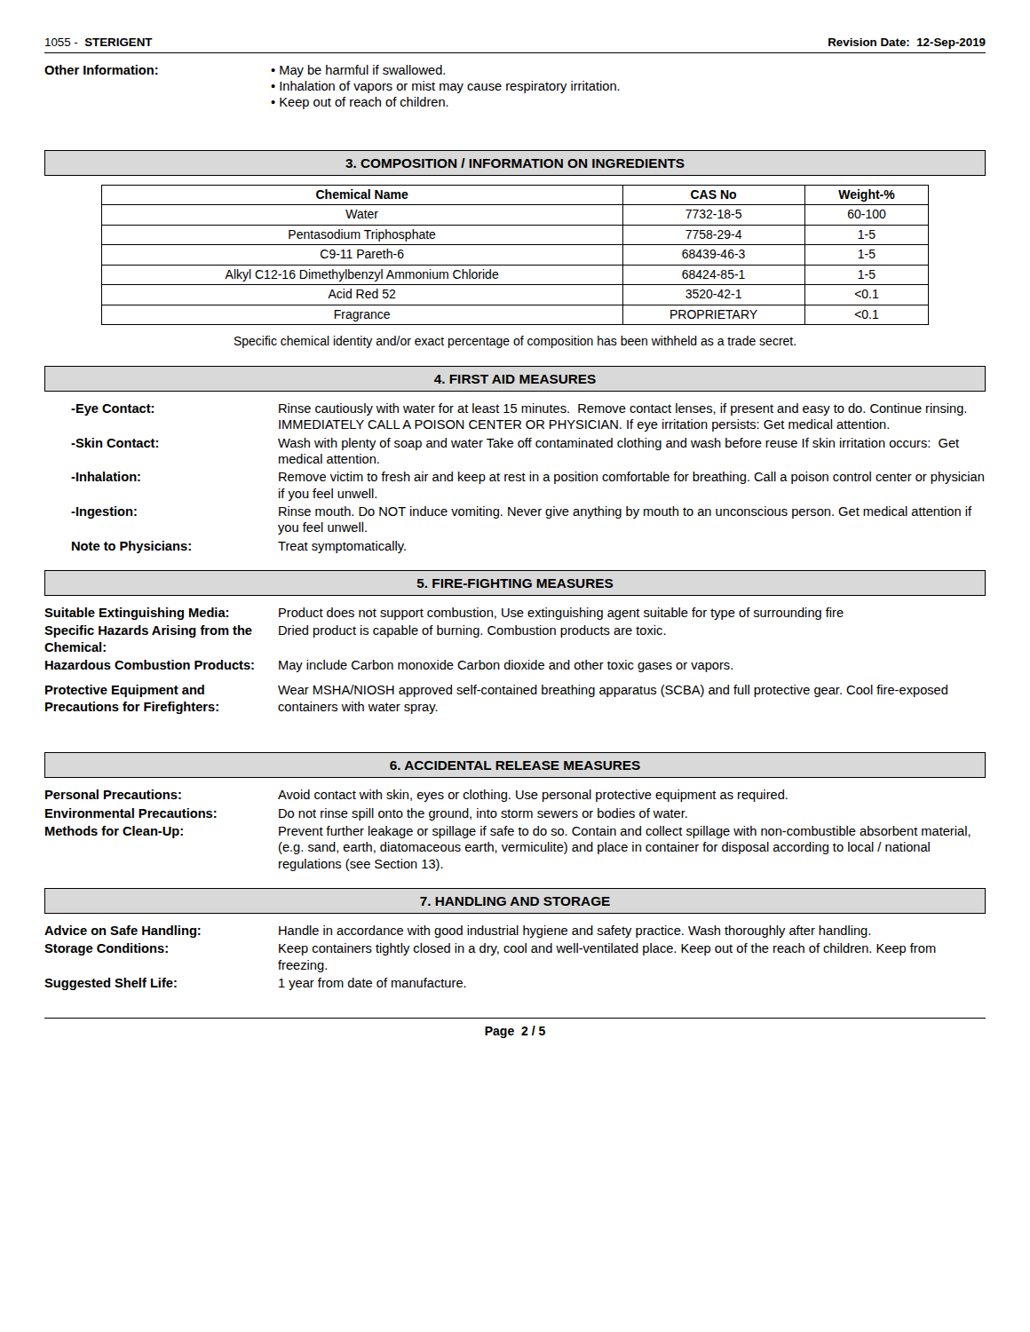1055 - STERIGENT
Revision Date: 12-Sep-2019
Other Information:
May be harmful if swallowed.
Inhalation of vapors or mist may cause respiratory irritation.
Keep out of reach of children.
3. COMPOSITION / INFORMATION ON INGREDIENTS
| Chemical Name | CAS No | Weight-% |
| --- | --- | --- |
| Water | 7732-18-5 | 60-100 |
| Pentasodium Triphosphate | 7758-29-4 | 1-5 |
| C9-11 Pareth-6 | 68439-46-3 | 1-5 |
| Alkyl C12-16 Dimethylbenzyl Ammonium Chloride | 68424-85-1 | 1-5 |
| Acid Red 52 | 3520-42-1 | <0.1 |
| Fragrance | PROPRIETARY | <0.1 |
Specific chemical identity and/or exact percentage of composition has been withheld as a trade secret.
4. FIRST AID MEASURES
-Eye Contact:
Rinse cautiously with water for at least 15 minutes. Remove contact lenses, if present and easy to do. Continue rinsing. IMMEDIATELY CALL A POISON CENTER OR PHYSICIAN. If eye irritation persists: Get medical attention.
-Skin Contact:
Wash with plenty of soap and water Take off contaminated clothing and wash before reuse If skin irritation occurs: Get medical attention.
-Inhalation:
Remove victim to fresh air and keep at rest in a position comfortable for breathing. Call a poison control center or physician if you feel unwell.
-Ingestion:
Rinse mouth. Do NOT induce vomiting. Never give anything by mouth to an unconscious person. Get medical attention if you feel unwell.
Note to Physicians:
Treat symptomatically.
5. FIRE-FIGHTING MEASURES
Suitable Extinguishing Media:
Product does not support combustion, Use extinguishing agent suitable for type of surrounding fire
Specific Hazards Arising from the Chemical:
Dried product is capable of burning. Combustion products are toxic.
Hazardous Combustion Products:
May include Carbon monoxide Carbon dioxide and other toxic gases or vapors.
Protective Equipment and Precautions for Firefighters:
Wear MSHA/NIOSH approved self-contained breathing apparatus (SCBA) and full protective gear. Cool fire-exposed containers with water spray.
6. ACCIDENTAL RELEASE MEASURES
Personal Precautions:
Avoid contact with skin, eyes or clothing. Use personal protective equipment as required.
Environmental Precautions:
Do not rinse spill onto the ground, into storm sewers or bodies of water.
Methods for Clean-Up:
Prevent further leakage or spillage if safe to do so. Contain and collect spillage with non-combustible absorbent material, (e.g. sand, earth, diatomaceous earth, vermiculite) and place in container for disposal according to local / national regulations (see Section 13).
7. HANDLING AND STORAGE
Advice on Safe Handling:
Handle in accordance with good industrial hygiene and safety practice. Wash thoroughly after handling.
Storage Conditions:
Keep containers tightly closed in a dry, cool and well-ventilated place. Keep out of the reach of children. Keep from freezing.
Suggested Shelf Life:
1 year from date of manufacture.
Page 2 / 5